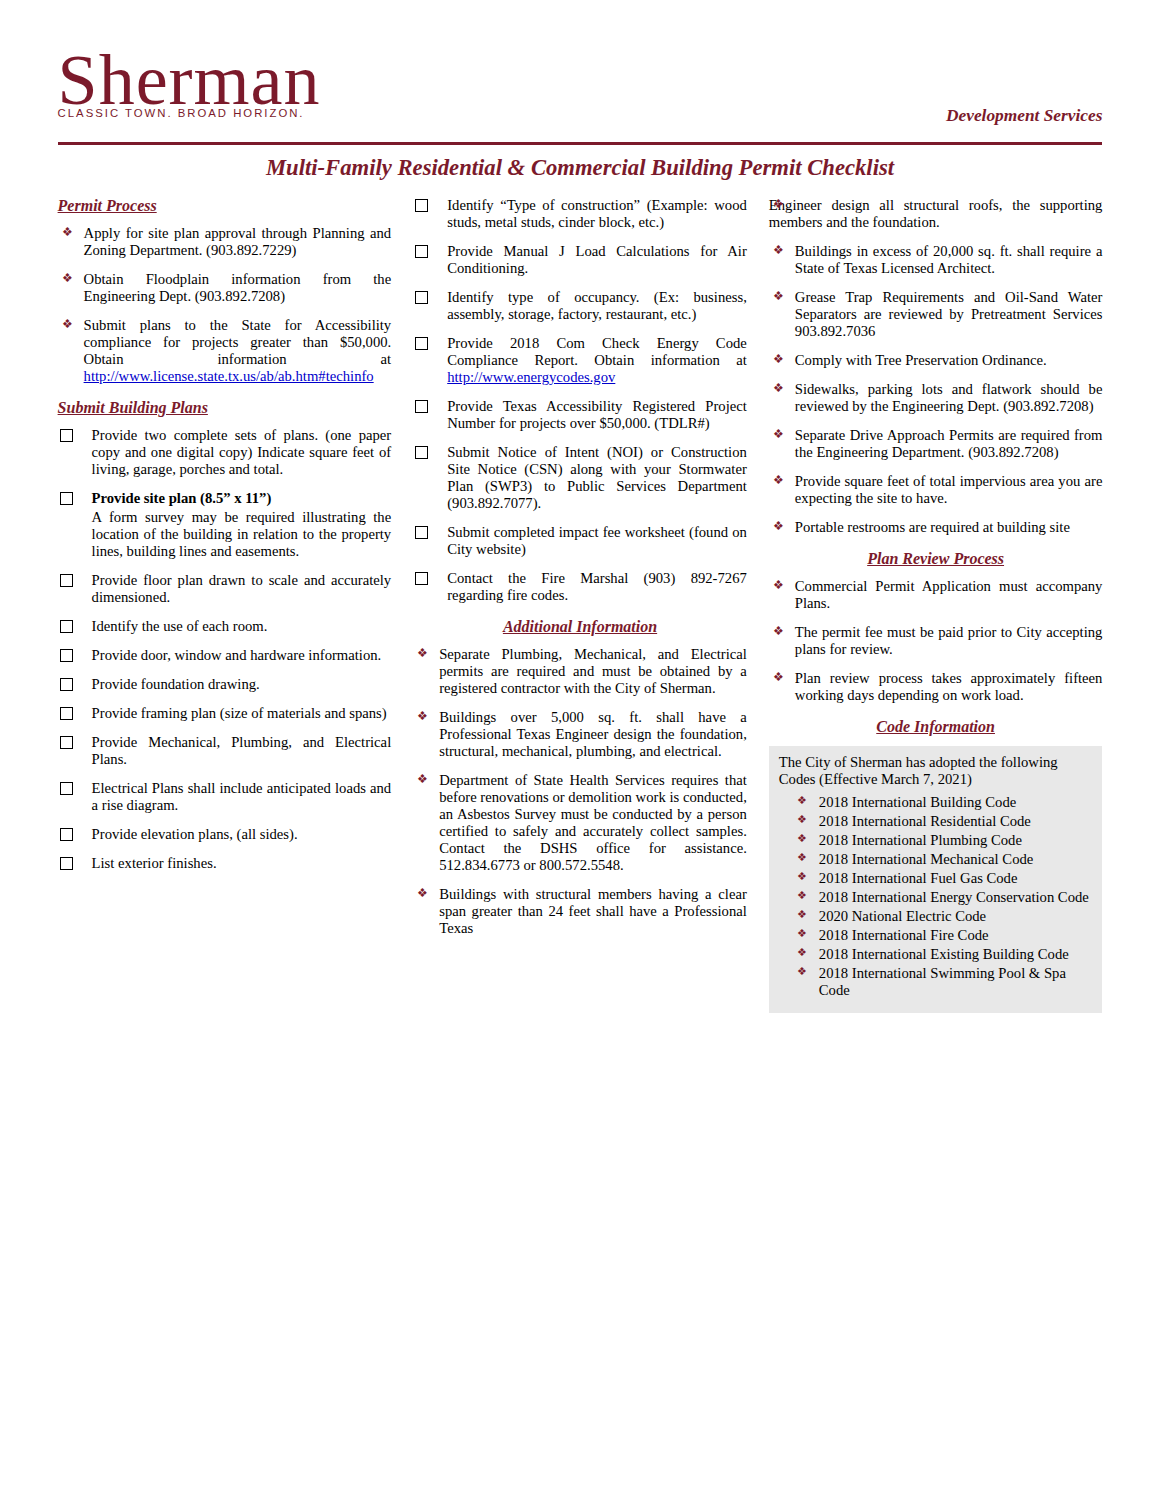Sherman
CLASSIC TOWN. BROAD HORIZON.
Development Services
Multi-Family Residential & Commercial Building Permit Checklist
Permit Process
Apply for site plan approval through Planning and Zoning Department. (903.892.7229)
Obtain Floodplain information from the Engineering Dept. (903.892.7208)
Submit plans to the State for Accessibility compliance for projects greater than $50,000. Obtain information at http://www.license.state.tx.us/ab/ab.htm#techinfo
Submit Building Plans
Provide two complete sets of plans. (one paper copy and one digital copy) Indicate square feet of living, garage, porches and total.
Provide site plan (8.5” x 11”) A form survey may be required illustrating the location of the building in relation to the property lines, building lines and easements.
Provide floor plan drawn to scale and accurately dimensioned.
Identify the use of each room.
Provide door, window and hardware information.
Provide foundation drawing.
Provide framing plan (size of materials and spans)
Provide Mechanical, Plumbing, and Electrical Plans.
Electrical Plans shall include anticipated loads and a rise diagram.
Provide elevation plans, (all sides).
List exterior finishes.
Identify “Type of construction” (Example: wood studs, metal studs, cinder block, etc.)
Provide Manual J Load Calculations for Air Conditioning.
Identify type of occupancy. (Ex: business, assembly, storage, factory, restaurant, etc.)
Provide 2018 Com Check Energy Code Compliance Report. Obtain information at http://www.energycodes.gov
Provide Texas Accessibility Registered Project Number for projects over $50,000. (TDLR#)
Submit Notice of Intent (NOI) or Construction Site Notice (CSN) along with your Stormwater Plan (SWP3) to Public Services Department (903.892.7077).
Submit completed impact fee worksheet (found on City website)
Contact the Fire Marshal (903) 892-7267 regarding fire codes.
Additional Information
Separate Plumbing, Mechanical, and Electrical permits are required and must be obtained by a registered contractor with the City of Sherman.
Buildings over 5,000 sq. ft. shall have a Professional Texas Engineer design the foundation, structural, mechanical, plumbing, and electrical.
Department of State Health Services requires that before renovations or demolition work is conducted, an Asbestos Survey must be conducted by a person certified to safely and accurately collect samples. Contact the DSHS office for assistance. 512.834.6773 or 800.572.5548.
Buildings with structural members having a clear span greater than 24 feet shall have a Professional Texas
Engineer design all structural roofs, the supporting members and the foundation.
Buildings in excess of 20,000 sq. ft. shall require a State of Texas Licensed Architect.
Grease Trap Requirements and Oil-Sand Water Separators are reviewed by Pretreatment Services 903.892.7036
Comply with Tree Preservation Ordinance.
Sidewalks, parking lots and flatwork should be reviewed by the Engineering Dept. (903.892.7208)
Separate Drive Approach Permits are required from the Engineering Department. (903.892.7208)
Provide square feet of total impervious area you are expecting the site to have.
Portable restrooms are required at building site
Plan Review Process
Commercial Permit Application must accompany Plans.
The permit fee must be paid prior to City accepting plans for review.
Plan review process takes approximately fifteen working days depending on work load.
Code Information
The City of Sherman has adopted the following Codes (Effective March 7, 2021)
2018 International Building Code
2018 International Residential Code
2018 International Plumbing Code
2018 International Mechanical Code
2018 International Fuel Gas Code
2018 International Energy Conservation Code
2020 National Electric Code
2018 International Fire Code
2018 International Existing Building Code
2018 International Swimming Pool & Spa Code